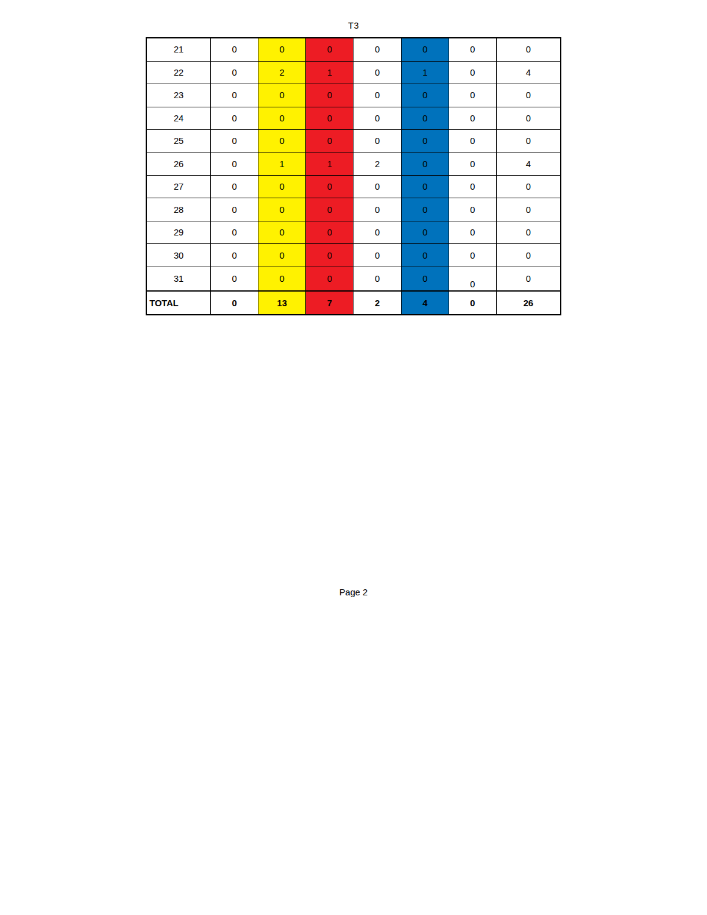T3
| 21 | 0 | 0 | 0 | 0 | 0 | 0 | 0 |
| 22 | 0 | 2 | 1 | 0 | 1 | 0 | 4 |
| 23 | 0 | 0 | 0 | 0 | 0 | 0 | 0 |
| 24 | 0 | 0 | 0 | 0 | 0 | 0 | 0 |
| 25 | 0 | 0 | 0 | 0 | 0 | 0 | 0 |
| 26 | 0 | 1 | 1 | 2 | 0 | 0 | 4 |
| 27 | 0 | 0 | 0 | 0 | 0 | 0 | 0 |
| 28 | 0 | 0 | 0 | 0 | 0 | 0 | 0 |
| 29 | 0 | 0 | 0 | 0 | 0 | 0 | 0 |
| 30 | 0 | 0 | 0 | 0 | 0 | 0 | 0 |
| 31 | 0 | 0 | 0 | 0 | 0 | 0 | 0 |
| TOTAL | 0 | 13 | 7 | 2 | 4 | 0 | 26 |
Page 2